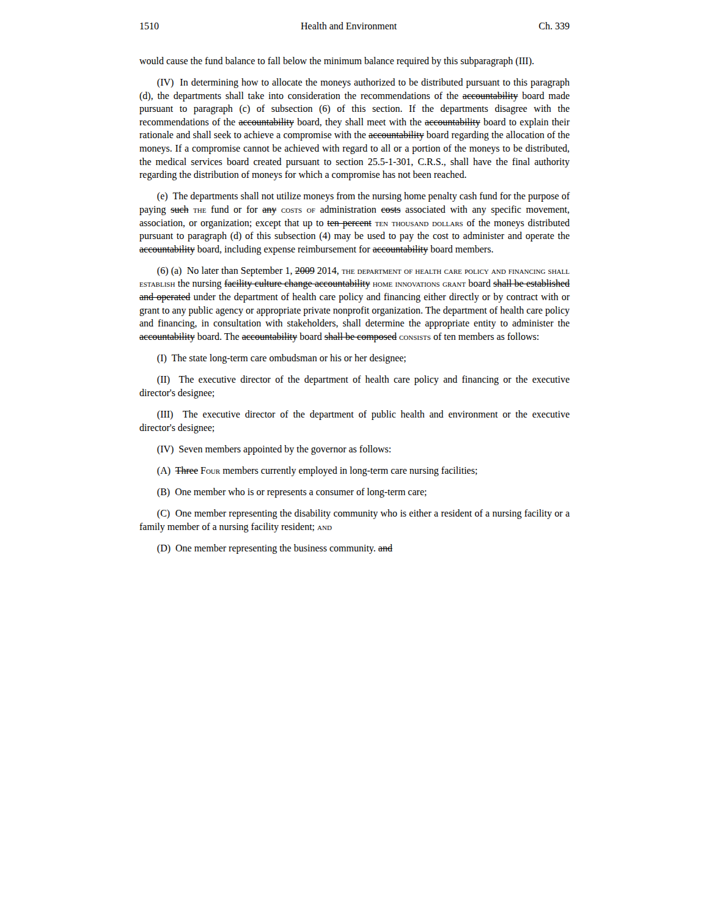1510 Health and Environment Ch. 339
would cause the fund balance to fall below the minimum balance required by this subparagraph (III).
(IV) In determining how to allocate the moneys authorized to be distributed pursuant to this paragraph (d), the departments shall take into consideration the recommendations of the accountability board made pursuant to paragraph (c) of subsection (6) of this section. If the departments disagree with the recommendations of the accountability board, they shall meet with the accountability board to explain their rationale and shall seek to achieve a compromise with the accountability board regarding the allocation of the moneys. If a compromise cannot be achieved with regard to all or a portion of the moneys to be distributed, the medical services board created pursuant to section 25.5-1-301, C.R.S., shall have the final authority regarding the distribution of moneys for which a compromise has not been reached.
(e) The departments shall not utilize moneys from the nursing home penalty cash fund for the purpose of paying such the fund or for any costs of administration costs associated with any specific movement, association, or organization; except that up to ten percent ten thousand dollars of the moneys distributed pursuant to paragraph (d) of this subsection (4) may be used to pay the cost to administer and operate the accountability board, including expense reimbursement for accountability board members.
(6) (a) No later than September 1, 2009 2014, the department of health care policy and financing shall establish the nursing facility culture change accountability home innovations grant board shall be established and operated under the department of health care policy and financing either directly or by contract with or grant to any public agency or appropriate private nonprofit organization. The department of health care policy and financing, in consultation with stakeholders, shall determine the appropriate entity to administer the accountability board. The accountability board shall be composed consists of ten members as follows:
(I) The state long-term care ombudsman or his or her designee;
(II) The executive director of the department of health care policy and financing or the executive director's designee;
(III) The executive director of the department of public health and environment or the executive director's designee;
(IV) Seven members appointed by the governor as follows:
(A) Three Four members currently employed in long-term care nursing facilities;
(B) One member who is or represents a consumer of long-term care;
(C) One member representing the disability community who is either a resident of a nursing facility or a family member of a nursing facility resident; and
(D) One member representing the business community. and